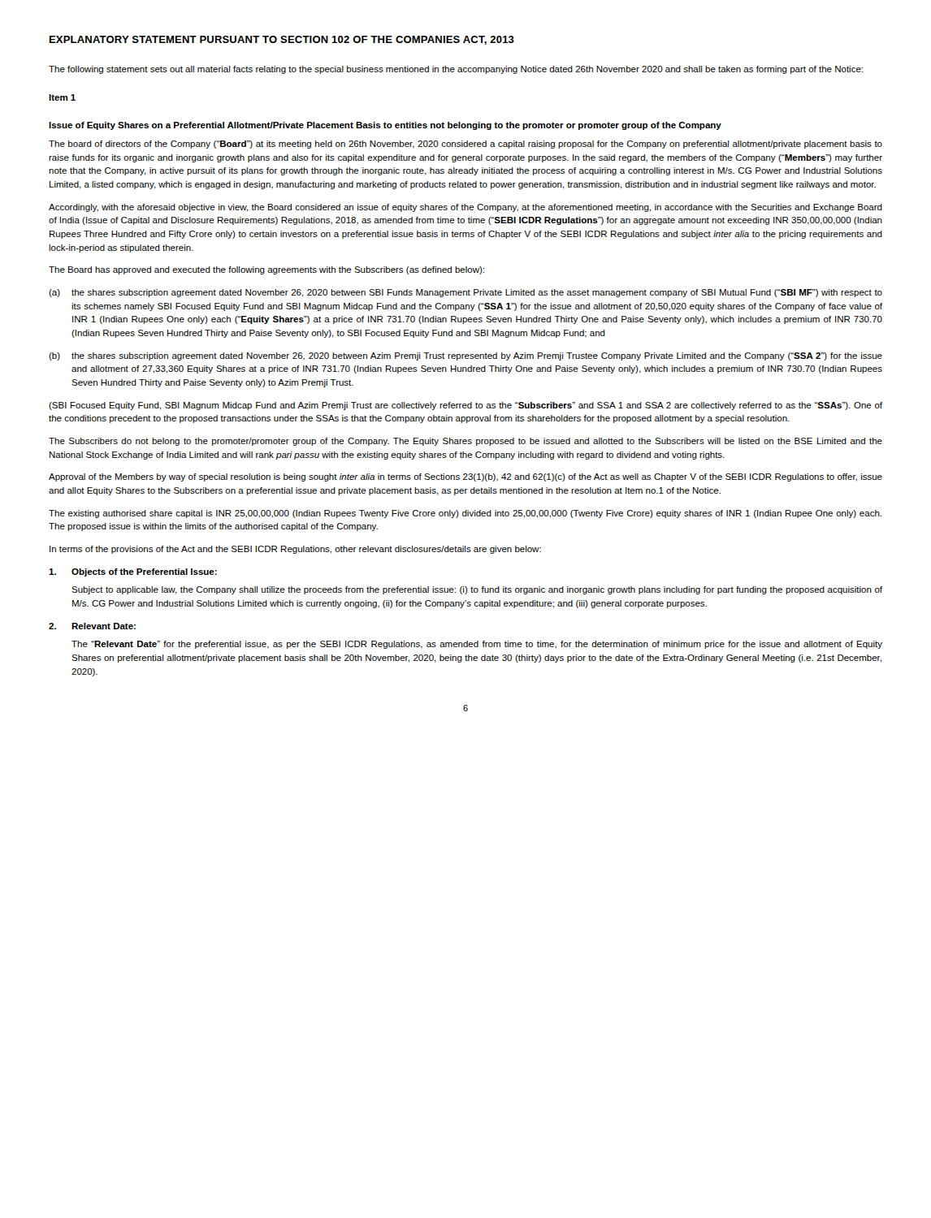EXPLANATORY STATEMENT PURSUANT TO SECTION 102 OF THE COMPANIES ACT, 2013
The following statement sets out all material facts relating to the special business mentioned in the accompanying Notice dated 26th November 2020 and shall be taken as forming part of the Notice:
Item 1
Issue of Equity Shares on a Preferential Allotment/Private Placement Basis to entities not belonging to the promoter or promoter group of the Company
The board of directors of the Company (“Board”) at its meeting held on 26th November, 2020 considered a capital raising proposal for the Company on preferential allotment/private placement basis to raise funds for its organic and inorganic growth plans and also for its capital expenditure and for general corporate purposes. In the said regard, the members of the Company (“Members”) may further note that the Company, in active pursuit of its plans for growth through the inorganic route, has already initiated the process of acquiring a controlling interest in M/s. CG Power and Industrial Solutions Limited, a listed company, which is engaged in design, manufacturing and marketing of products related to power generation, transmission, distribution and in industrial segment like railways and motor.
Accordingly, with the aforesaid objective in view, the Board considered an issue of equity shares of the Company, at the aforementioned meeting, in accordance with the Securities and Exchange Board of India (Issue of Capital and Disclosure Requirements) Regulations, 2018, as amended from time to time (“SEBI ICDR Regulations”) for an aggregate amount not exceeding INR 350,00,00,000 (Indian Rupees Three Hundred and Fifty Crore only) to certain investors on a preferential issue basis in terms of Chapter V of the SEBI ICDR Regulations and subject inter alia to the pricing requirements and lock-in-period as stipulated therein.
The Board has approved and executed the following agreements with the Subscribers (as defined below):
(a) the shares subscription agreement dated November 26, 2020 between SBI Funds Management Private Limited as the asset management company of SBI Mutual Fund (“SBI MF”) with respect to its schemes namely SBI Focused Equity Fund and SBI Magnum Midcap Fund and the Company (“SSA 1”) for the issue and allotment of 20,50,020 equity shares of the Company of face value of INR 1 (Indian Rupees One only) each (“Equity Shares”) at a price of INR 731.70 (Indian Rupees Seven Hundred Thirty One and Paise Seventy only), which includes a premium of INR 730.70 (Indian Rupees Seven Hundred Thirty and Paise Seventy only), to SBI Focused Equity Fund and SBI Magnum Midcap Fund; and
(b) the shares subscription agreement dated November 26, 2020 between Azim Premji Trust represented by Azim Premji Trustee Company Private Limited and the Company (“SSA 2”) for the issue and allotment of 27,33,360 Equity Shares at a price of INR 731.70 (Indian Rupees Seven Hundred Thirty One and Paise Seventy only), which includes a premium of INR 730.70 (Indian Rupees Seven Hundred Thirty and Paise Seventy only) to Azim Premji Trust.
(SBI Focused Equity Fund, SBI Magnum Midcap Fund and Azim Premji Trust are collectively referred to as the “Subscribers” and SSA 1 and SSA 2 are collectively referred to as the “SSAs”). One of the conditions precedent to the proposed transactions under the SSAs is that the Company obtain approval from its shareholders for the proposed allotment by a special resolution.
The Subscribers do not belong to the promoter/promoter group of the Company. The Equity Shares proposed to be issued and allotted to the Subscribers will be listed on the BSE Limited and the National Stock Exchange of India Limited and will rank pari passu with the existing equity shares of the Company including with regard to dividend and voting rights.
Approval of the Members by way of special resolution is being sought inter alia in terms of Sections 23(1)(b), 42 and 62(1)(c) of the Act as well as Chapter V of the SEBI ICDR Regulations to offer, issue and allot Equity Shares to the Subscribers on a preferential issue and private placement basis, as per details mentioned in the resolution at Item no.1 of the Notice.
The existing authorised share capital is INR 25,00,00,000 (Indian Rupees Twenty Five Crore only) divided into 25,00,00,000 (Twenty Five Crore) equity shares of INR 1 (Indian Rupee One only) each. The proposed issue is within the limits of the authorised capital of the Company.
In terms of the provisions of the Act and the SEBI ICDR Regulations, other relevant disclosures/details are given below:
1. Objects of the Preferential Issue:
Subject to applicable law, the Company shall utilize the proceeds from the preferential issue: (i) to fund its organic and inorganic growth plans including for part funding the proposed acquisition of M/s. CG Power and Industrial Solutions Limited which is currently ongoing, (ii) for the Company’s capital expenditure; and (iii) general corporate purposes.
2. Relevant Date:
The “Relevant Date” for the preferential issue, as per the SEBI ICDR Regulations, as amended from time to time, for the determination of minimum price for the issue and allotment of Equity Shares on preferential allotment/private placement basis shall be 20th November, 2020, being the date 30 (thirty) days prior to the date of the Extra-Ordinary General Meeting (i.e. 21st December, 2020).
6